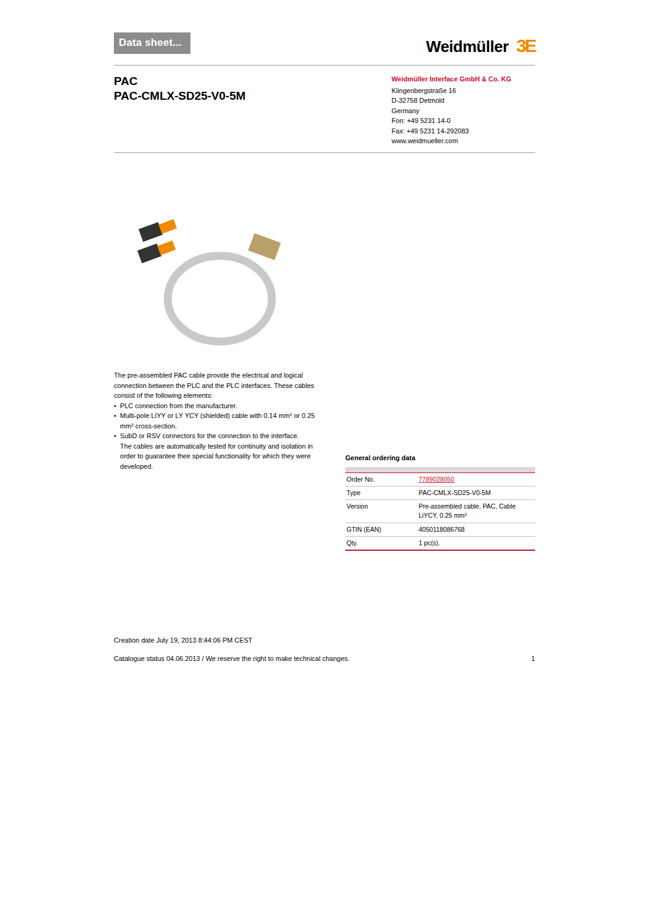Data sheet...
Weidmüller 3E
PAC
PAC-CMLX-SD25-V0-5M
Weidmüller Interface GmbH & Co. KG
Klingenbergstraße 16
D-32758 Detmold
Germany
Fon: +49 5231 14-0
Fax: +49 5231 14-292083
www.weidmueller.com
The pre-assembled PAC cable provide the electrical and logical connection between the PLC and the PLC interfaces. These cables consist of the following elements:
PLC connection from the manufacturer.
Multi-pole LIYY or LY YCY (shielded) cable with 0.14 mm² or 0.25 mm² cross-section.
SubD or RSV connectors for the connection to the interface.
The cables are automatically tested for continuity and isolation in order to guarantee their special functionality for which they were developed.
General ordering data
| Order No. | 7789028050 |
| Type | PAC-CMLX-SD25-V0-5M |
| Version | Pre-assembled cable, PAC, Cable LiYCY, 0.25 mm² |
| GTIN (EAN) | 4050118086768 |
| Qty. | 1 pc(s). |
Creation date July 19, 2013 8:44:06 PM CEST
Catalogue status 04.06.2013 / We reserve the right to make technical changes. 1